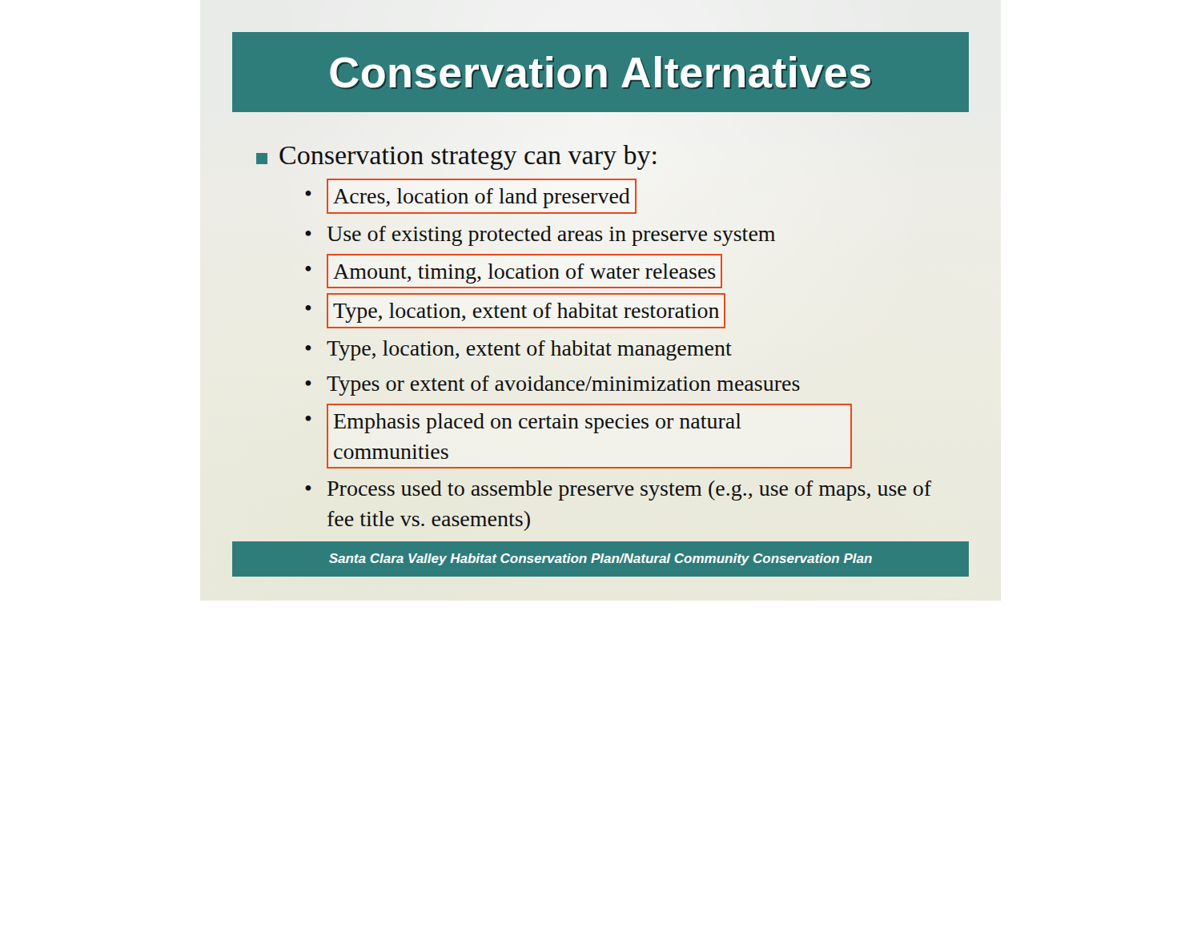Conservation Alternatives
Conservation strategy can vary by:
Acres, location of land preserved
Use of existing protected areas in preserve system
Amount, timing, location of water releases
Type, location, extent of habitat restoration
Type, location, extent of habitat management
Types or extent of avoidance/minimization measures
Emphasis placed on certain species or natural communities
Process used to assemble preserve system (e.g., use of maps, use of fee title vs. easements)
Santa Clara Valley Habitat Conservation Plan/Natural Community Conservation Plan